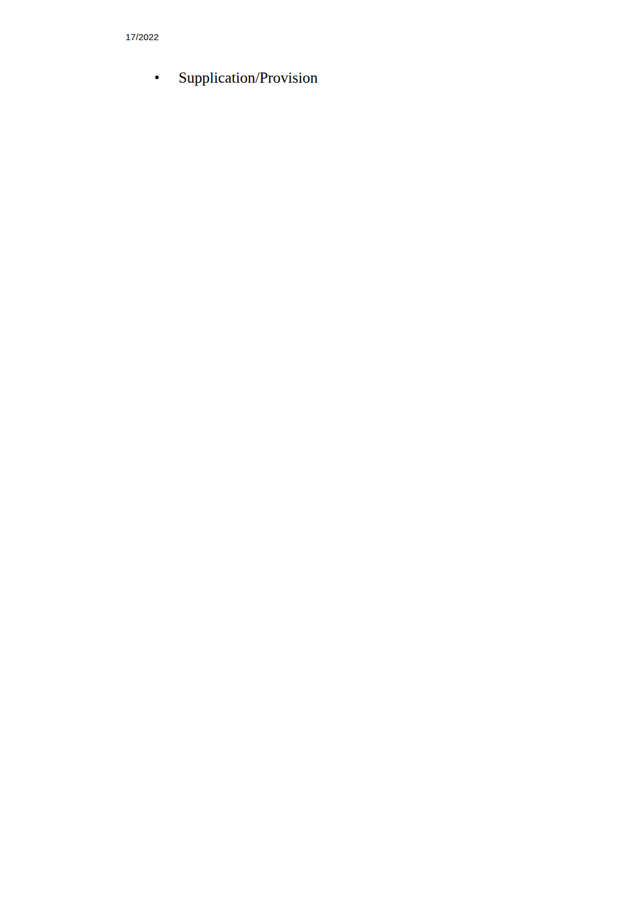17/2022
Supplication/Provision